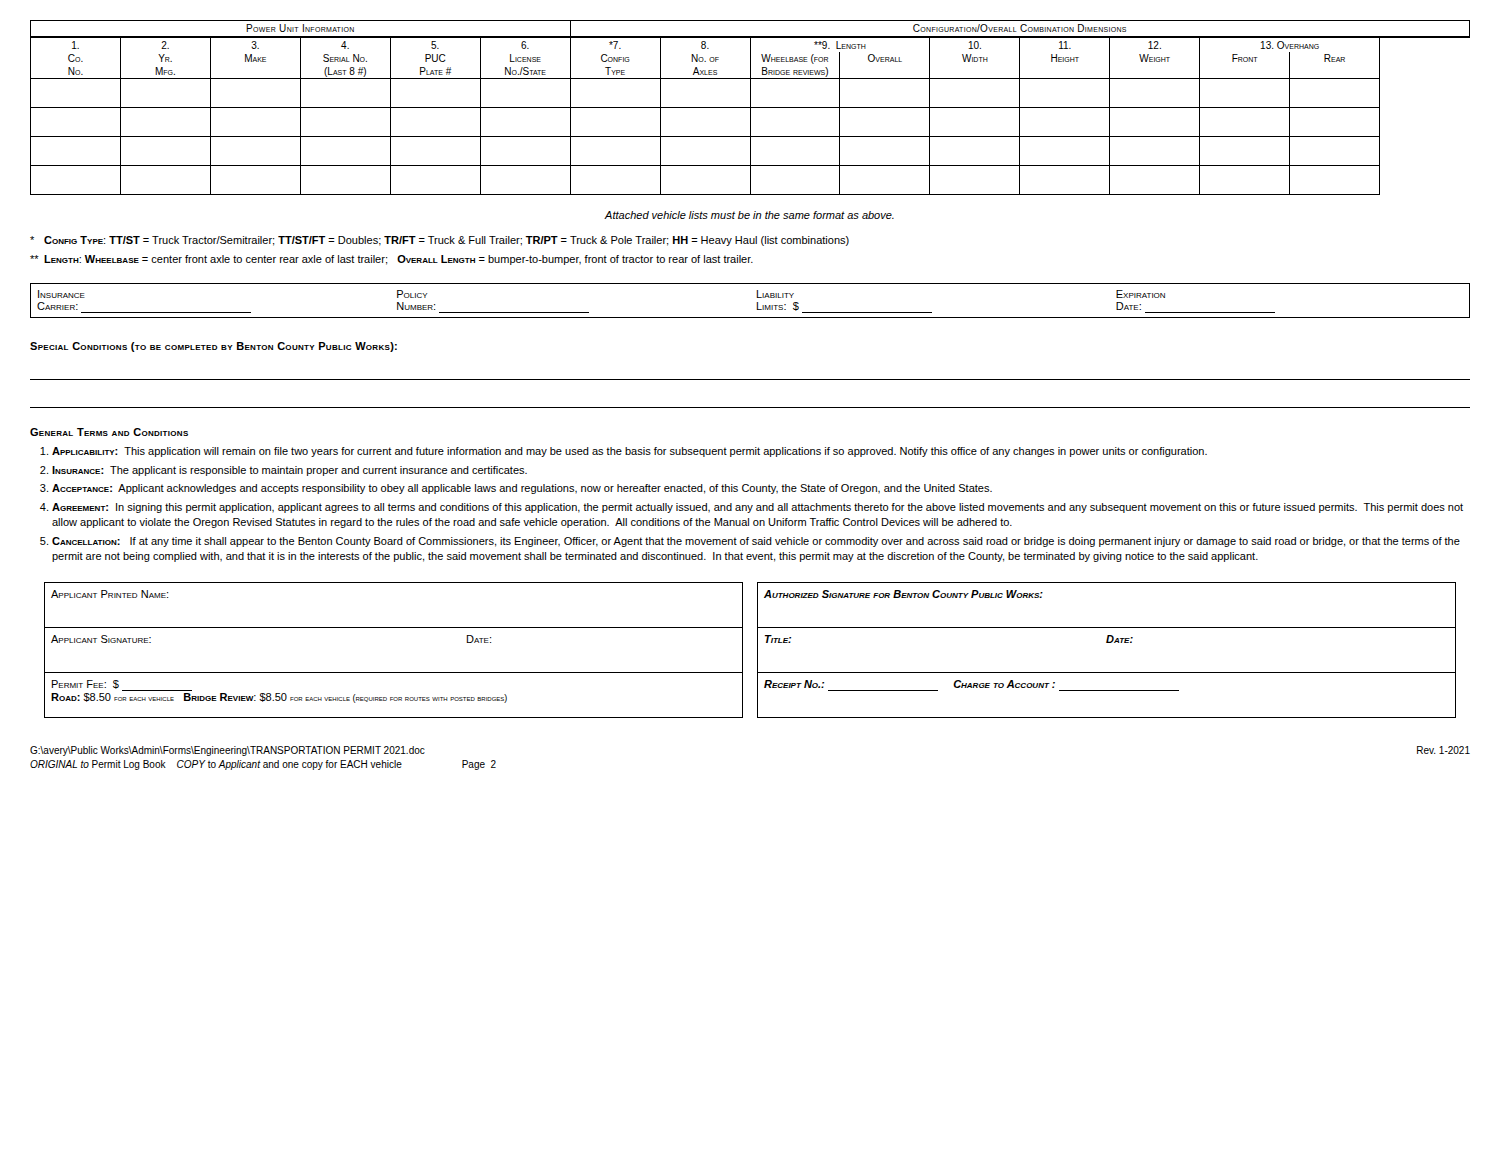| Power Unit Information | Configuration/Overall Combination Dimensions |
| --- | --- |
| 1. | 2. | 3. | 4. | 5. | 6. | *7. | 8. | **9. Length | 10. | 11. | 12. | 13. Overhang |
| Co. | Yr. | Make | Serial No. | PUC | License | Config | No. of | Wheelbase (for | Overall | Width | Height | Weight | Front | Rear |
| No. | Mfg. | | (Last 8 #) | Plate # | No./State | Type | Axles | Bridge reviews) | | | | | | |
Attached vehicle lists must be in the same format as above.
*Config Type: TT/ST = Truck Tractor/Semitrailer; TT/ST/FT = Doubles; TR/FT = Truck & Full Trailer; TR/PT = Truck & Pole Trailer; HH = Heavy Haul (list combinations)
**Length: Wheelbase = center front axle to center rear axle of last trailer; Overall Length = bumper-to-bumper, front of tractor to rear of last trailer.
| Insurance Carrier: | Policy Number: | Liability Limits: $ | Expiration Date: |
Special Conditions (to be completed by Benton County Public Works):
General Terms and Conditions
Applicability: This application will remain on file two years for current and future information and may be used as the basis for subsequent permit applications if so approved. Notify this office of any changes in power units or configuration.
Insurance: The applicant is responsible to maintain proper and current insurance and certificates.
Acceptance: Applicant acknowledges and accepts responsibility to obey all applicable laws and regulations, now or hereafter enacted, of this County, the State of Oregon, and the United States.
Agreement: In signing this permit application, applicant agrees to all terms and conditions of this application, the permit actually issued, and any and all attachments thereto for the above listed movements and any subsequent movement on this or future issued permits. This permit does not allow applicant to violate the Oregon Revised Statutes in regard to the rules of the road and safe vehicle operation. All conditions of the Manual on Uniform Traffic Control Devices will be adhered to.
Cancellation: If at any time it shall appear to the Benton County Board of Commissioners, its Engineer, Officer, or Agent that the movement of said vehicle or commodity over and across said road or bridge is doing permanent injury or damage to said road or bridge, or that the terms of the permit are not being complied with, and that it is in the interests of the public, the said movement shall be terminated and discontinued. In that event, this permit may at the discretion of the County, be terminated by giving notice to the said applicant.
| / Applicant Printed Name: / / Applicant Signature: Date: / / Permit Fee: $ Road: $8.50 for each vehicle Bridge Review : $8.50 for each vehicle (required for routes with posted bridges) / | / Authorized Signature for Benton County Public Works: / / Title: Date: / / Receipt No.: Charge to Account : / |
G:\avery\Public Works\Admin\Forms\Engineering\TRANSPORTATION PERMIT 2021.doc
ORIGINAL to Permit Log Book COPY to Applicant and one copy for EACH vehiclePage 2 Rev. 1-2021